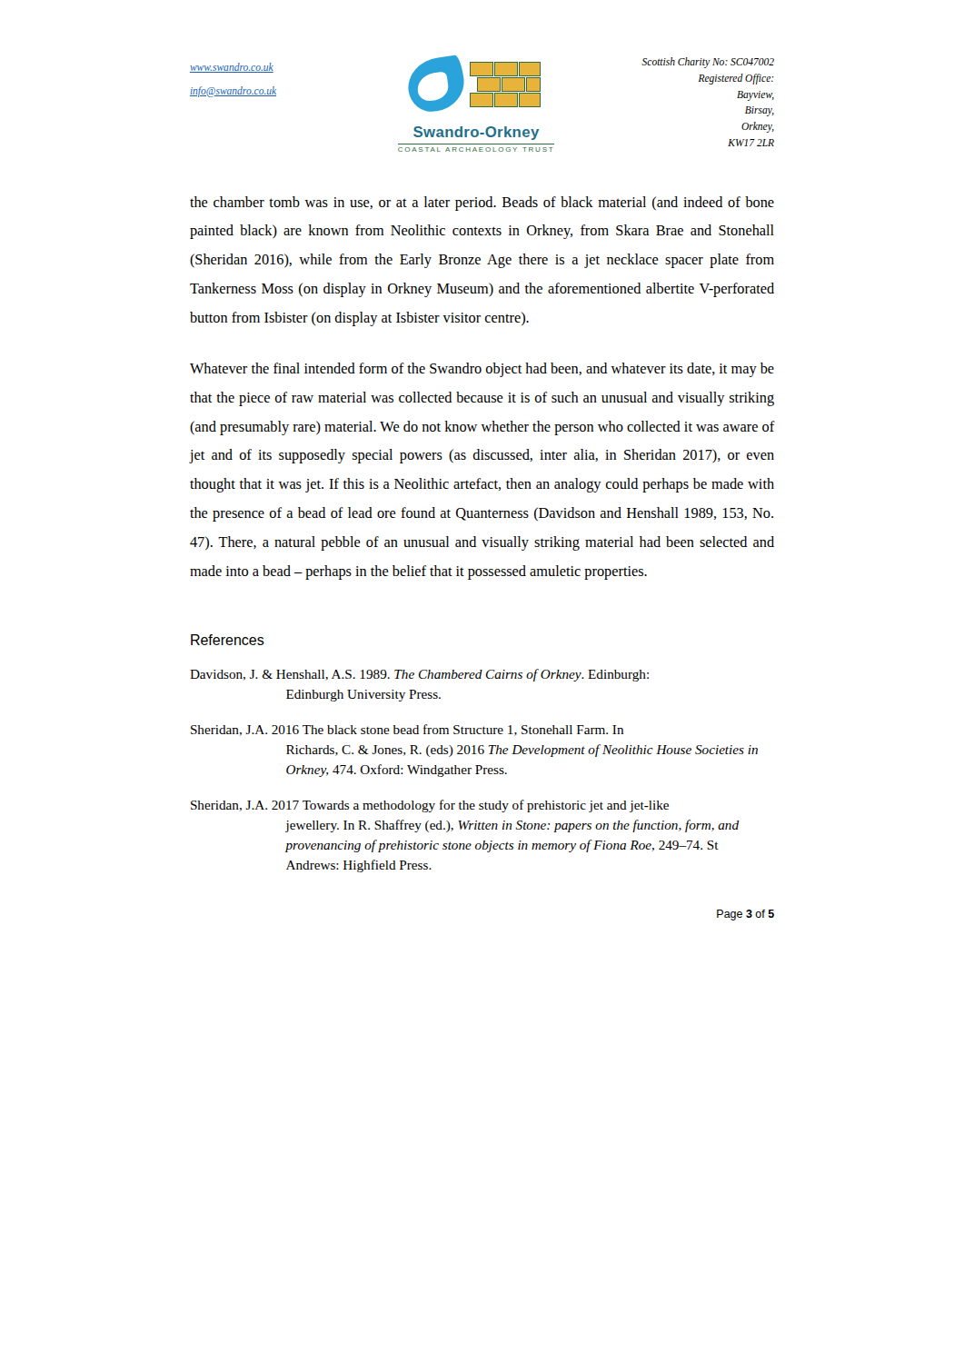www.swandro.co.uk
info@swandro.co.uk
Swandro-Orkney
COASTAL ARCHAEOLOGY TRUST
Scottish Charity No: SC047002
Registered Office:
Bayview,
Birsay,
Orkney,
KW17 2LR
the chamber tomb was in use, or at a later period. Beads of black material (and indeed of bone painted black) are known from Neolithic contexts in Orkney, from Skara Brae and Stonehall (Sheridan 2016), while from the Early Bronze Age there is a jet necklace spacer plate from Tankerness Moss (on display in Orkney Museum) and the aforementioned albertite V-perforated button from Isbister (on display at Isbister visitor centre).
Whatever the final intended form of the Swandro object had been, and whatever its date, it may be that the piece of raw material was collected because it is of such an unusual and visually striking (and presumably rare) material. We do not know whether the person who collected it was aware of jet and of its supposedly special powers (as discussed, inter alia, in Sheridan 2017), or even thought that it was jet. If this is a Neolithic artefact, then an analogy could perhaps be made with the presence of a bead of lead ore found at Quanterness (Davidson and Henshall 1989, 153, No. 47). There, a natural pebble of an unusual and visually striking material had been selected and made into a bead – perhaps in the belief that it possessed amuletic properties.
References
Davidson, J. & Henshall, A.S. 1989. The Chambered Cairns of Orkney. Edinburgh: Edinburgh University Press.
Sheridan, J.A. 2016 The black stone bead from Structure 1, Stonehall Farm. In Richards, C. & Jones, R. (eds) 2016 The Development of Neolithic House Societies in Orkney, 474. Oxford: Windgather Press.
Sheridan, J.A. 2017 Towards a methodology for the study of prehistoric jet and jet-like jewellery. In R. Shaffrey (ed.), Written in Stone: papers on the function, form, and provenancing of prehistoric stone objects in memory of Fiona Roe, 249–74. St Andrews: Highfield Press.
Page 3 of 5